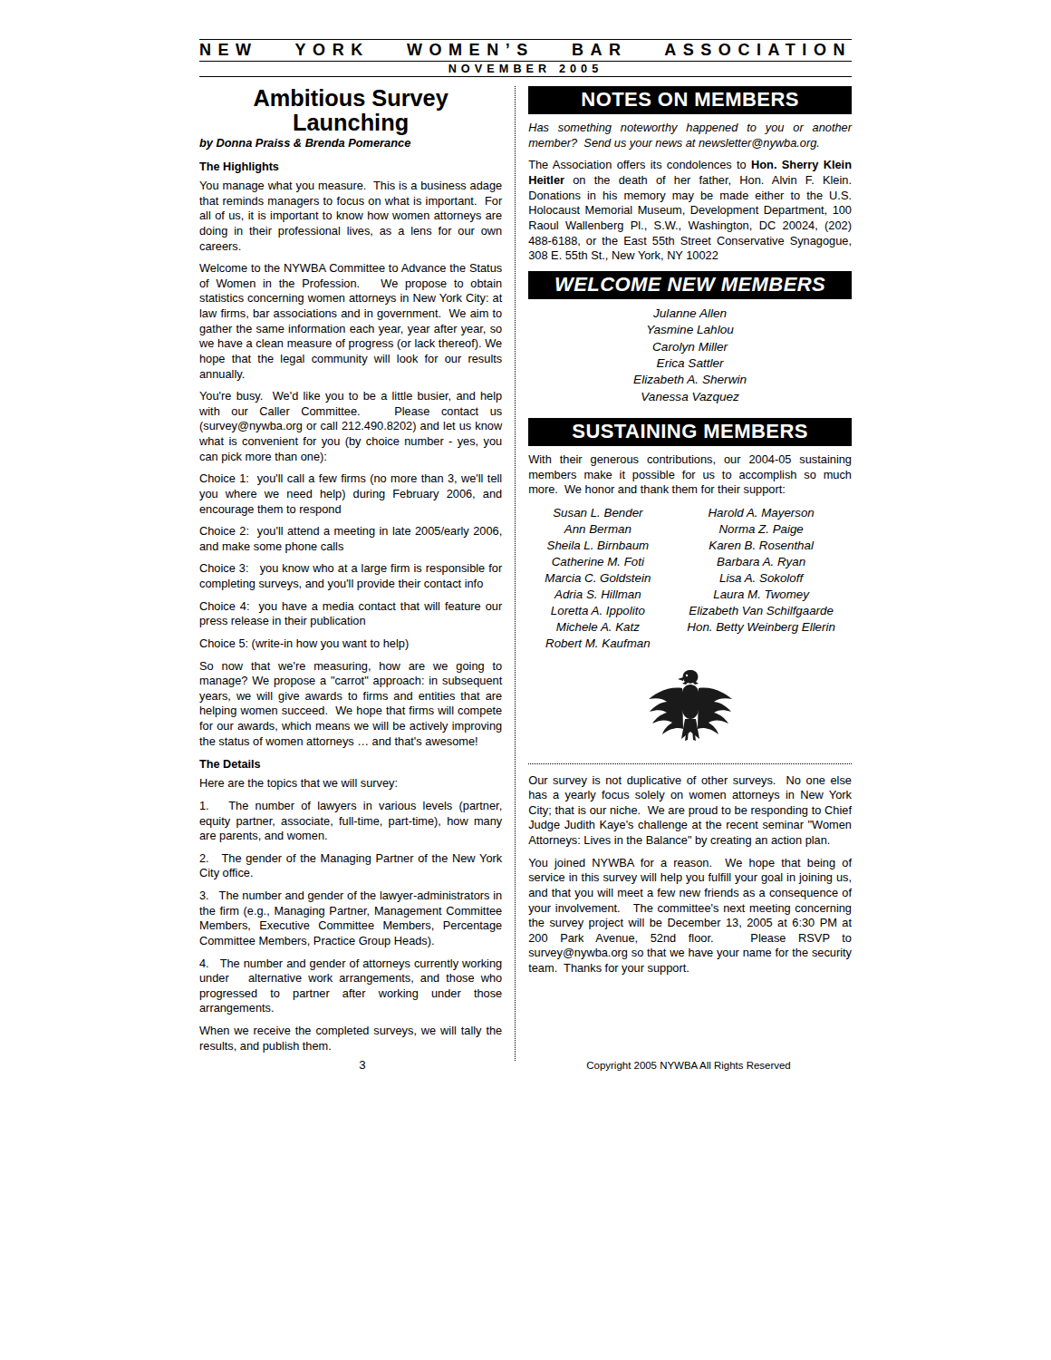NEW YORK WOMEN’S BAR ASSOCIATION
NOVEMBER 2005
Ambitious Survey Launching
by Donna Praiss & Brenda Pomerance
The Highlights
You manage what you measure. This is a business adage that reminds managers to focus on what is important. For all of us, it is important to know how women attorneys are doing in their professional lives, as a lens for our own careers.
Welcome to the NYWBA Committee to Advance the Status of Women in the Profession. We propose to obtain statistics concerning women attorneys in New York City: at law firms, bar associations and in government. We aim to gather the same information each year, year after year, so we have a clean measure of progress (or lack thereof). We hope that the legal community will look for our results annually.
You're busy. We'd like you to be a little busier, and help with our Caller Committee. Please contact us (survey@nywba.org or call 212.490.8202) and let us know what is convenient for you (by choice number - yes, you can pick more than one):
Choice 1: you'll call a few firms (no more than 3, we'll tell you where we need help) during February 2006, and encourage them to respond
Choice 2: you'll attend a meeting in late 2005/early 2006, and make some phone calls
Choice 3: you know who at a large firm is responsible for completing surveys, and you'll provide their contact info
Choice 4: you have a media contact that will feature our press release in their publication
Choice 5: (write-in how you want to help)
So now that we're measuring, how are we going to manage? We propose a "carrot" approach: in subsequent years, we will give awards to firms and entities that are helping women succeed. We hope that firms will compete for our awards, which means we will be actively improving the status of women attorneys … and that's awesome!
The Details
Here are the topics that we will survey:
1. The number of lawyers in various levels (partner, equity partner, associate, full-time, part-time), how many are parents, and women.
2. The gender of the Managing Partner of the New York City office.
3. The number and gender of the lawyer-administrators in the firm (e.g., Managing Partner, Management Committee Members, Executive Committee Members, Percentage Committee Members, Practice Group Heads).
4. The number and gender of attorneys currently working under alternative work arrangements, and those who progressed to partner after working under those arrangements.
When we receive the completed surveys, we will tally the results, and publish them.
NOTES ON MEMBERS
Has something noteworthy happened to you or another member? Send us your news at newsletter@nywba.org.
The Association offers its condolences to Hon. Sherry Klein Heitler on the death of her father, Hon. Alvin F. Klein. Donations in his memory may be made either to the U.S. Holocaust Memorial Museum, Development Department, 100 Raoul Wallenberg Pl., S.W., Washington, DC 20024, (202) 488-6188, or the East 55th Street Conservative Synagogue, 308 E. 55th St., New York, NY 10022
WELCOME NEW MEMBERS
Julanne Allen
Yasmine Lahlou
Carolyn Miller
Erica Sattler
Elizabeth A. Sherwin
Vanessa Vazquez
SUSTAINING MEMBERS
With their generous contributions, our 2004-05 sustaining members make it possible for us to accomplish so much more. We honor and thank them for their support:
Susan L. Bender
Ann Berman
Sheila L. Birnbaum
Catherine M. Foti
Marcia C. Goldstein
Adria S. Hillman
Loretta A. Ippolito
Michele A. Katz
Robert M. Kaufman
Harold A. Mayerson
Norma Z. Paige
Karen B. Rosenthal
Barbara A. Ryan
Lisa A. Sokoloff
Laura M. Twomey
Elizabeth Van Schilfgaarde
Hon. Betty Weinberg Ellerin
Our survey is not duplicative of other surveys. No one else has a yearly focus solely on women attorneys in New York City; that is our niche. We are proud to be responding to Chief Judge Judith Kaye's challenge at the recent seminar "Women Attorneys: Lives in the Balance" by creating an action plan.
You joined NYWBA for a reason. We hope that being of service in this survey will help you fulfill your goal in joining us, and that you will meet a few new friends as a consequence of your involvement. The committee's next meeting concerning the survey project will be December 13, 2005 at 6:30 PM at 200 Park Avenue, 52nd floor. Please RSVP to survey@nywba.org so that we have your name for the security team. Thanks for your support.
3
Copyright 2005 NYWBA All Rights Reserved